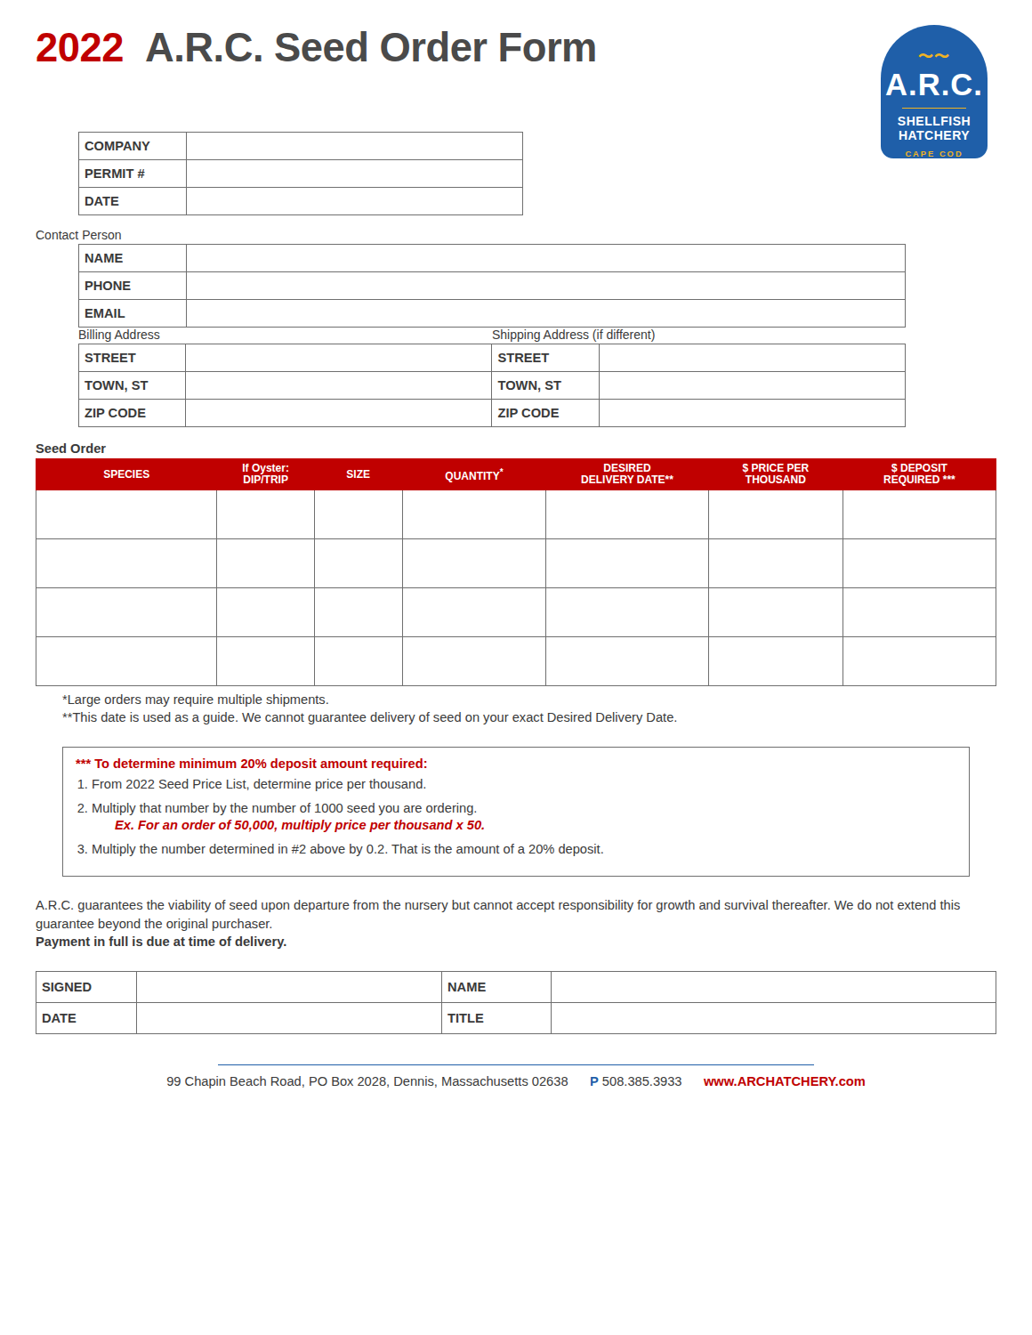2022 A.R.C. Seed Order Form
〜〜
A.R.C.
SHELLFISH
HATCHERY
CAPE COD
| COMPANY | |
| PERMIT # | |
| DATE | |
Contact Person
| NAME | |
| PHONE | |
| EMAIL | |
Billing Address
Shipping Address (if different)
| STREET | | STREET | |
| TOWN, ST | | TOWN, ST | |
| ZIP CODE | | ZIP CODE | |
Seed Order
| SPECIES | If Oyster: DIP/TRIP | SIZE | QUANTITY * | DESIRED DELIVERY DATE** | $ PRICE PER THOUSAND | $ DEPOSIT REQUIRED *** |
| --- | --- | --- | --- | --- | --- | --- |
*Large orders may require multiple shipments.
**This date is used as a guide. We cannot guarantee delivery of seed on your exact Desired Delivery Date.
*** To determine minimum 20% deposit amount required:
From 2022 Seed Price List, determine price per thousand.
Multiply that number by the number of 1000 seed you are ordering. Ex. For an order of 50,000, multiply price per thousand x 50.
Multiply the number determined in #2 above by 0.2. That is the amount of a 20% deposit.
A.R.C. guarantees the viability of seed upon departure from the nursery but cannot accept responsibility for growth and survival thereafter. We do not extend this guarantee beyond the original purchaser.
Payment in full is due at time of delivery.
| SIGNED | | NAME | |
| DATE | | TITLE | |
99 Chapin Beach Road, PO Box 2028, Dennis, Massachusetts 02638 P 508.385.3933 www.ARCHATCHERY.com